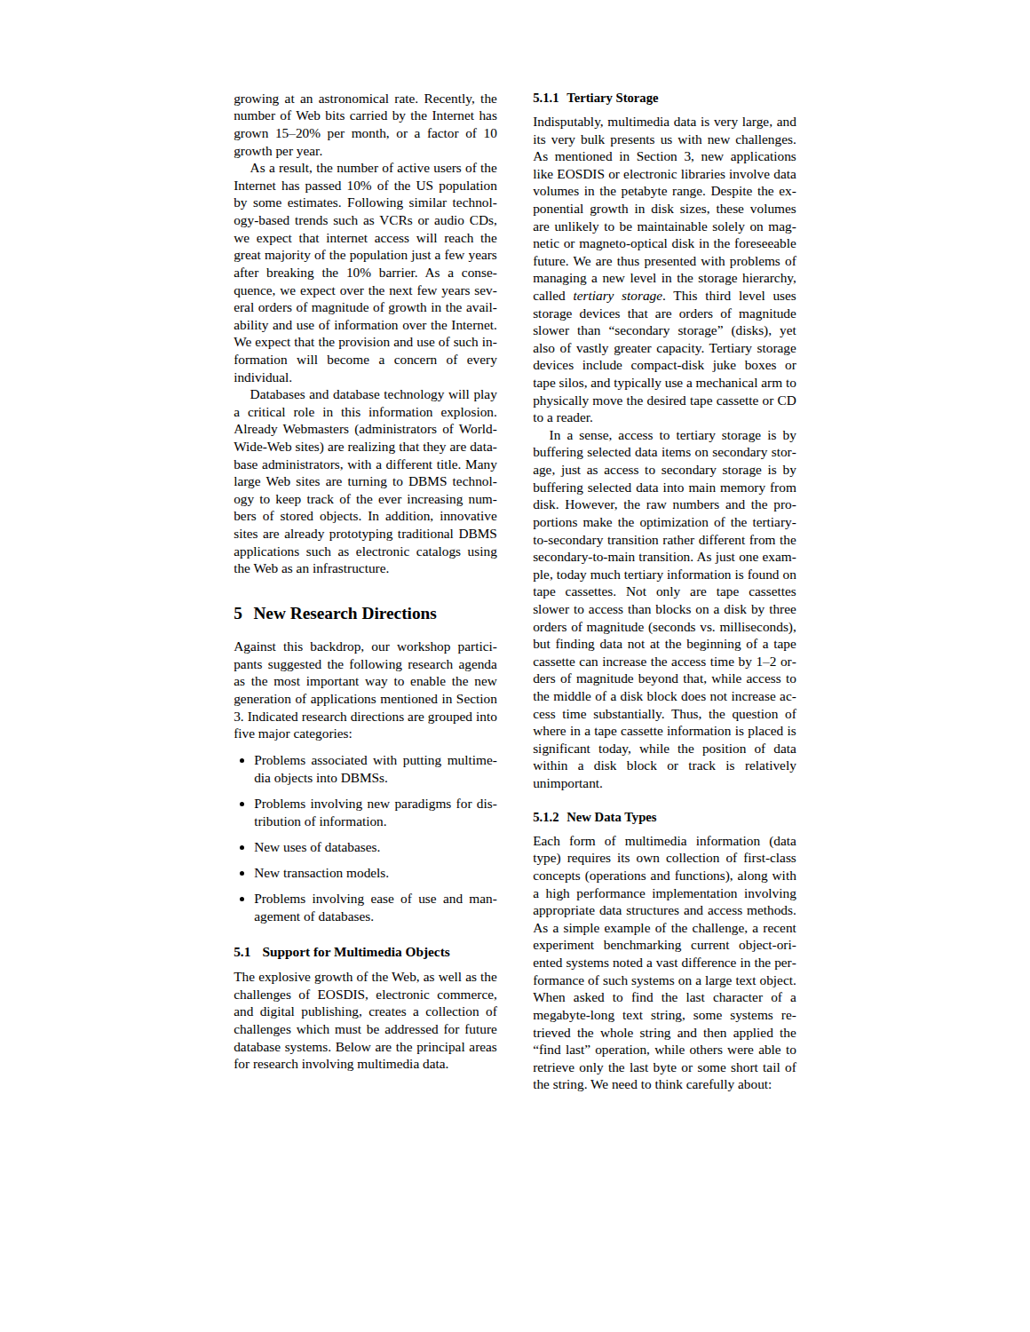growing at an astronomical rate. Recently, the number of Web bits carried by the Internet has grown 15–20% per month, or a factor of 10 growth per year.
As a result, the number of active users of the Internet has passed 10% of the US population by some estimates. Following similar technology-based trends such as VCRs or audio CDs, we expect that internet access will reach the great majority of the population just a few years after breaking the 10% barrier. As a consequence, we expect over the next few years several orders of magnitude of growth in the availability and use of information over the Internet. We expect that the provision and use of such information will become a concern of every individual.
Databases and database technology will play a critical role in this information explosion. Already Webmasters (administrators of World-Wide-Web sites) are realizing that they are database administrators, with a different title. Many large Web sites are turning to DBMS technology to keep track of the ever increasing numbers of stored objects. In addition, innovative sites are already prototyping traditional DBMS applications such as electronic catalogs using the Web as an infrastructure.
5 New Research Directions
Against this backdrop, our workshop participants suggested the following research agenda as the most important way to enable the new generation of applications mentioned in Section 3. Indicated research directions are grouped into five major categories:
Problems associated with putting multimedia objects into DBMSs.
Problems involving new paradigms for distribution of information.
New uses of databases.
New transaction models.
Problems involving ease of use and management of databases.
5.1 Support for Multimedia Objects
The explosive growth of the Web, as well as the challenges of EOSDIS, electronic commerce, and digital publishing, creates a collection of challenges which must be addressed for future database systems. Below are the principal areas for research involving multimedia data.
5.1.1 Tertiary Storage
Indisputably, multimedia data is very large, and its very bulk presents us with new challenges. As mentioned in Section 3, new applications like EOSDIS or electronic libraries involve data volumes in the petabyte range. Despite the exponential growth in disk sizes, these volumes are unlikely to be maintainable solely on magnetic or magneto-optical disk in the foreseeable future. We are thus presented with problems of managing a new level in the storage hierarchy, called tertiary storage. This third level uses storage devices that are orders of magnitude slower than “secondary storage” (disks), yet also of vastly greater capacity. Tertiary storage devices include compact-disk juke boxes or tape silos, and typically use a mechanical arm to physically move the desired tape cassette or CD to a reader.
In a sense, access to tertiary storage is by buffering selected data items on secondary storage, just as access to secondary storage is by buffering selected data into main memory from disk. However, the raw numbers and the proportions make the optimization of the tertiary-to-secondary transition rather different from the secondary-to-main transition. As just one example, today much tertiary information is found on tape cassettes. Not only are tape cassettes slower to access than blocks on a disk by three orders of magnitude (seconds vs. milliseconds), but finding data not at the beginning of a tape cassette can increase the access time by 1–2 orders of magnitude beyond that, while access to the middle of a disk block does not increase access time substantially. Thus, the question of where in a tape cassette information is placed is significant today, while the position of data within a disk block or track is relatively unimportant.
5.1.2 New Data Types
Each form of multimedia information (data type) requires its own collection of first-class concepts (operations and functions), along with a high performance implementation involving appropriate data structures and access methods. As a simple example of the challenge, a recent experiment benchmarking current object-oriented systems noted a vast difference in the performance of such systems on a large text object. When asked to find the last character of a megabyte-long text string, some systems retrieved the whole string and then applied the “find last” operation, while others were able to retrieve only the last byte or some short tail of the string. We need to think carefully about: